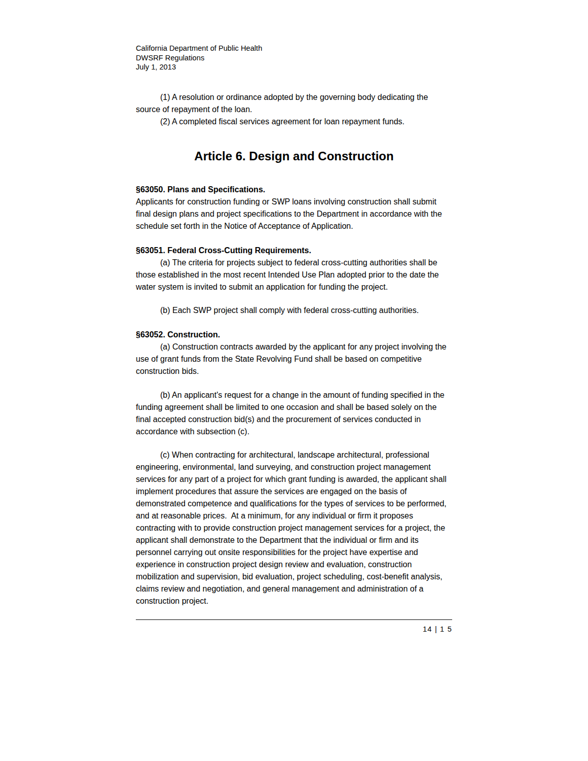California Department of Public Health
DWSRF Regulations
July 1, 2013
(1) A resolution or ordinance adopted by the governing body dedicating the source of repayment of the loan.
(2) A completed fiscal services agreement for loan repayment funds.
Article 6. Design and Construction
§63050. Plans and Specifications.
Applicants for construction funding or SWP loans involving construction shall submit final design plans and project specifications to the Department in accordance with the schedule set forth in the Notice of Acceptance of Application.
§63051. Federal Cross-Cutting Requirements.
(a) The criteria for projects subject to federal cross-cutting authorities shall be those established in the most recent Intended Use Plan adopted prior to the date the water system is invited to submit an application for funding the project.
(b) Each SWP project shall comply with federal cross-cutting authorities.
§63052. Construction.
(a) Construction contracts awarded by the applicant for any project involving the use of grant funds from the State Revolving Fund shall be based on competitive construction bids.
(b) An applicant's request for a change in the amount of funding specified in the funding agreement shall be limited to one occasion and shall be based solely on the final accepted construction bid(s) and the procurement of services conducted in accordance with subsection (c).
(c) When contracting for architectural, landscape architectural, professional engineering, environmental, land surveying, and construction project management services for any part of a project for which grant funding is awarded, the applicant shall implement procedures that assure the services are engaged on the basis of demonstrated competence and qualifications for the types of services to be performed, and at reasonable prices. At a minimum, for any individual or firm it proposes contracting with to provide construction project management services for a project, the applicant shall demonstrate to the Department that the individual or firm and its personnel carrying out onsite responsibilities for the project have expertise and experience in construction project design review and evaluation, construction mobilization and supervision, bid evaluation, project scheduling, cost-benefit analysis, claims review and negotiation, and general management and administration of a construction project.
14 | 1 5